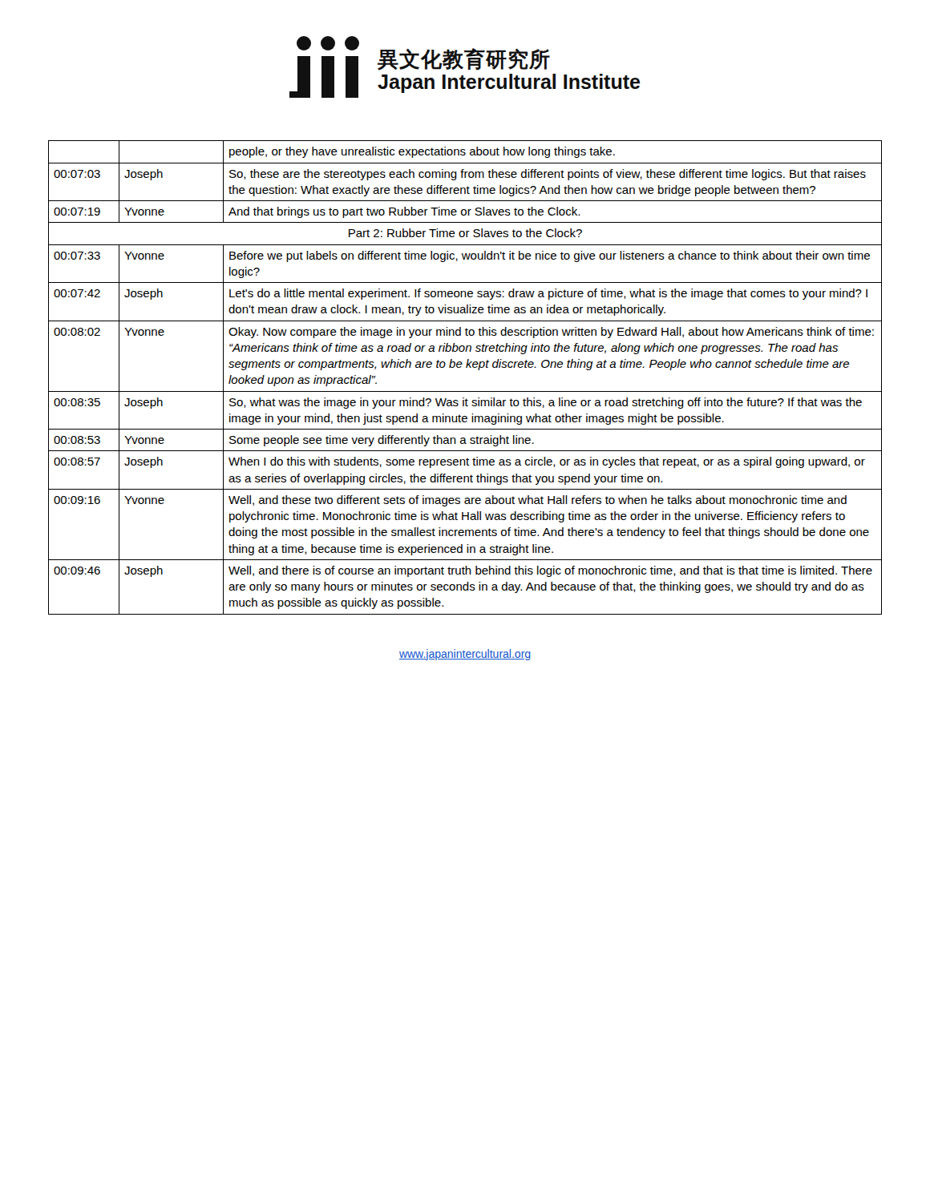異文化教育研究所
Japan Intercultural Institute
| | | people, or they have unrealistic expectations about how long things take. |
| 00:07:03 | Joseph | So, these are the stereotypes each coming from these different points of view, these different time logics. But that raises the question: What exactly are these different time logics? And then how can we bridge people between them? |
| 00:07:19 | Yvonne | And that brings us to part two Rubber Time or Slaves to the Clock. |
| Part 2: Rubber Time or Slaves to the Clock? |
| 00:07:33 | Yvonne | Before we put labels on different time logic, wouldn't it be nice to give our listeners a chance to think about their own time logic? |
| 00:07:42 | Joseph | Let's do a little mental experiment. If someone says: draw a picture of time, what is the image that comes to your mind? I don't mean draw a clock. I mean, try to visualize time as an idea or metaphorically. |
| 00:08:02 | Yvonne | Okay. Now compare the image in your mind to this description written by Edward Hall, about how Americans think of time: “Americans think of time as a road or a ribbon stretching into the future, along which one progresses. The road has segments or compartments, which are to be kept discrete. One thing at a time. People who cannot schedule time are looked upon as impractical”. |
| 00:08:35 | Joseph | So, what was the image in your mind? Was it similar to this, a line or a road stretching off into the future? If that was the image in your mind, then just spend a minute imagining what other images might be possible. |
| 00:08:53 | Yvonne | Some people see time very differently than a straight line. |
| 00:08:57 | Joseph | When I do this with students, some represent time as a circle, or as in cycles that repeat, or as a spiral going upward, or as a series of overlapping circles, the different things that you spend your time on. |
| 00:09:16 | Yvonne | Well, and these two different sets of images are about what Hall refers to when he talks about monochronic time and polychronic time. Monochronic time is what Hall was describing time as the order in the universe. Efficiency refers to doing the most possible in the smallest increments of time. And there's a tendency to feel that things should be done one thing at a time, because time is experienced in a straight line. |
| 00:09:46 | Joseph | Well, and there is of course an important truth behind this logic of monochronic time, and that is that time is limited. There are only so many hours or minutes or seconds in a day. And because of that, the thinking goes, we should try and do as much as possible as quickly as possible. |
www.japanintercultural.org